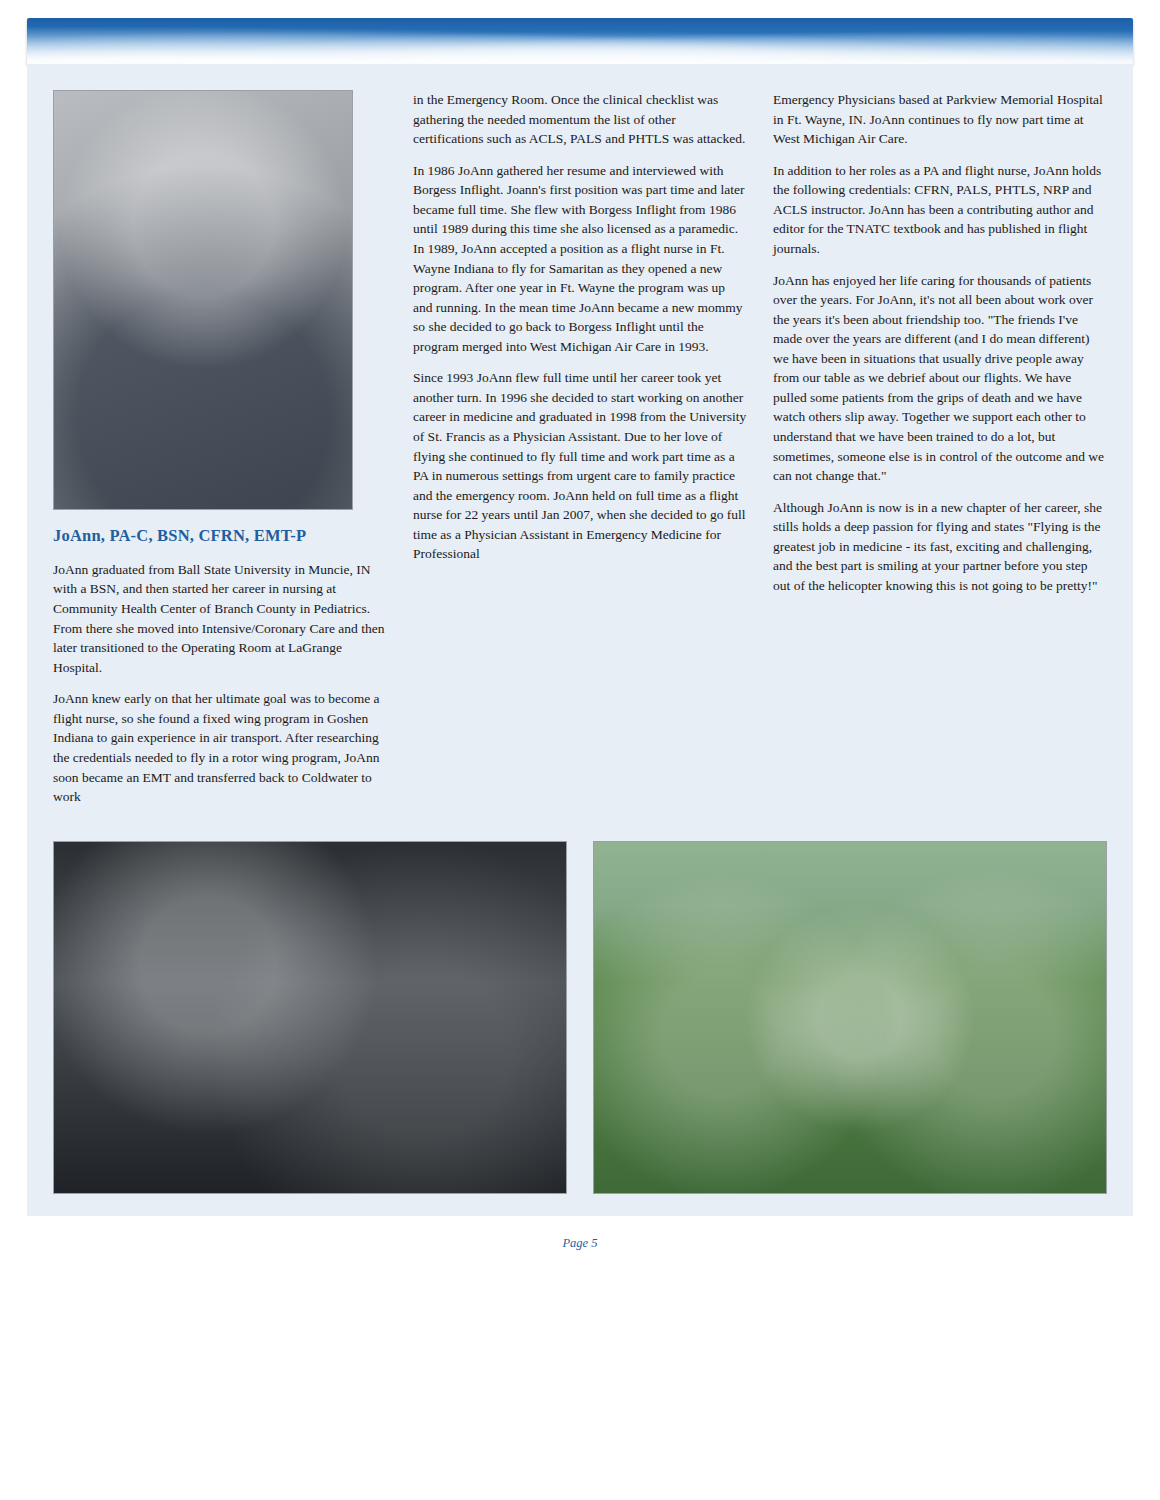JoAnn, PA-C, BSN, CFRN, EMT-P
JoAnn graduated from Ball State University in Muncie, IN with a BSN, and then started her career in nursing at Community Health Center of Branch County in Pediatrics. From there she moved into Intensive/Coronary Care and then later transitioned to the Operating Room at LaGrange Hospital.
JoAnn knew early on that her ultimate goal was to become a flight nurse, so she found a fixed wing program in Goshen Indiana to gain experience in air transport. After researching the credentials needed to fly in a rotor wing program, JoAnn soon became an EMT and transferred back to Coldwater to work
in the Emergency Room. Once the clinical checklist was gathering the needed momentum the list of other certifications such as ACLS, PALS and PHTLS was attacked.
In 1986 JoAnn gathered her resume and interviewed with Borgess Inflight. Joann's first position was part time and later became full time. She flew with Borgess Inflight from 1986 until 1989 during this time she also licensed as a paramedic. In 1989, JoAnn accepted a position as a flight nurse in Ft. Wayne Indiana to fly for Samaritan as they opened a new program. After one year in Ft. Wayne the program was up and running. In the mean time JoAnn became a new mommy so she decided to go back to Borgess Inflight until the program merged into West Michigan Air Care in 1993.
Since 1993 JoAnn flew full time until her career took yet another turn. In 1996 she decided to start working on another career in medicine and graduated in 1998 from the University of St. Francis as a Physician Assistant. Due to her love of flying she continued to fly full time and work part time as a PA in numerous settings from urgent care to family practice and the emergency room. JoAnn held on full time as a flight nurse for 22 years until Jan 2007, when she decided to go full time as a Physician Assistant in Emergency Medicine for Professional
Emergency Physicians based at Parkview Memorial Hospital in Ft. Wayne, IN. JoAnn continues to fly now part time at West Michigan Air Care.
In addition to her roles as a PA and flight nurse, JoAnn holds the following credentials: CFRN, PALS, PHTLS, NRP and ACLS instructor. JoAnn has been a contributing author and editor for the TNATC textbook and has published in flight journals.
JoAnn has enjoyed her life caring for thousands of patients over the years. For JoAnn, it's not all been about work over the years it's been about friendship too. "The friends I've made over the years are different (and I do mean different) we have been in situations that usually drive people away from our table as we debrief about our flights. We have pulled some patients from the grips of death and we have watch others slip away. Together we support each other to understand that we have been trained to do a lot, but sometimes, someone else is in control of the outcome and we can not change that."
Although JoAnn is now is in a new chapter of her career, she stills holds a deep passion for flying and states "Flying is the greatest job in medicine - its fast, exciting and challenging, and the best part is smiling at your partner before you step out of the helicopter knowing this is not going to be pretty!"
Page 5